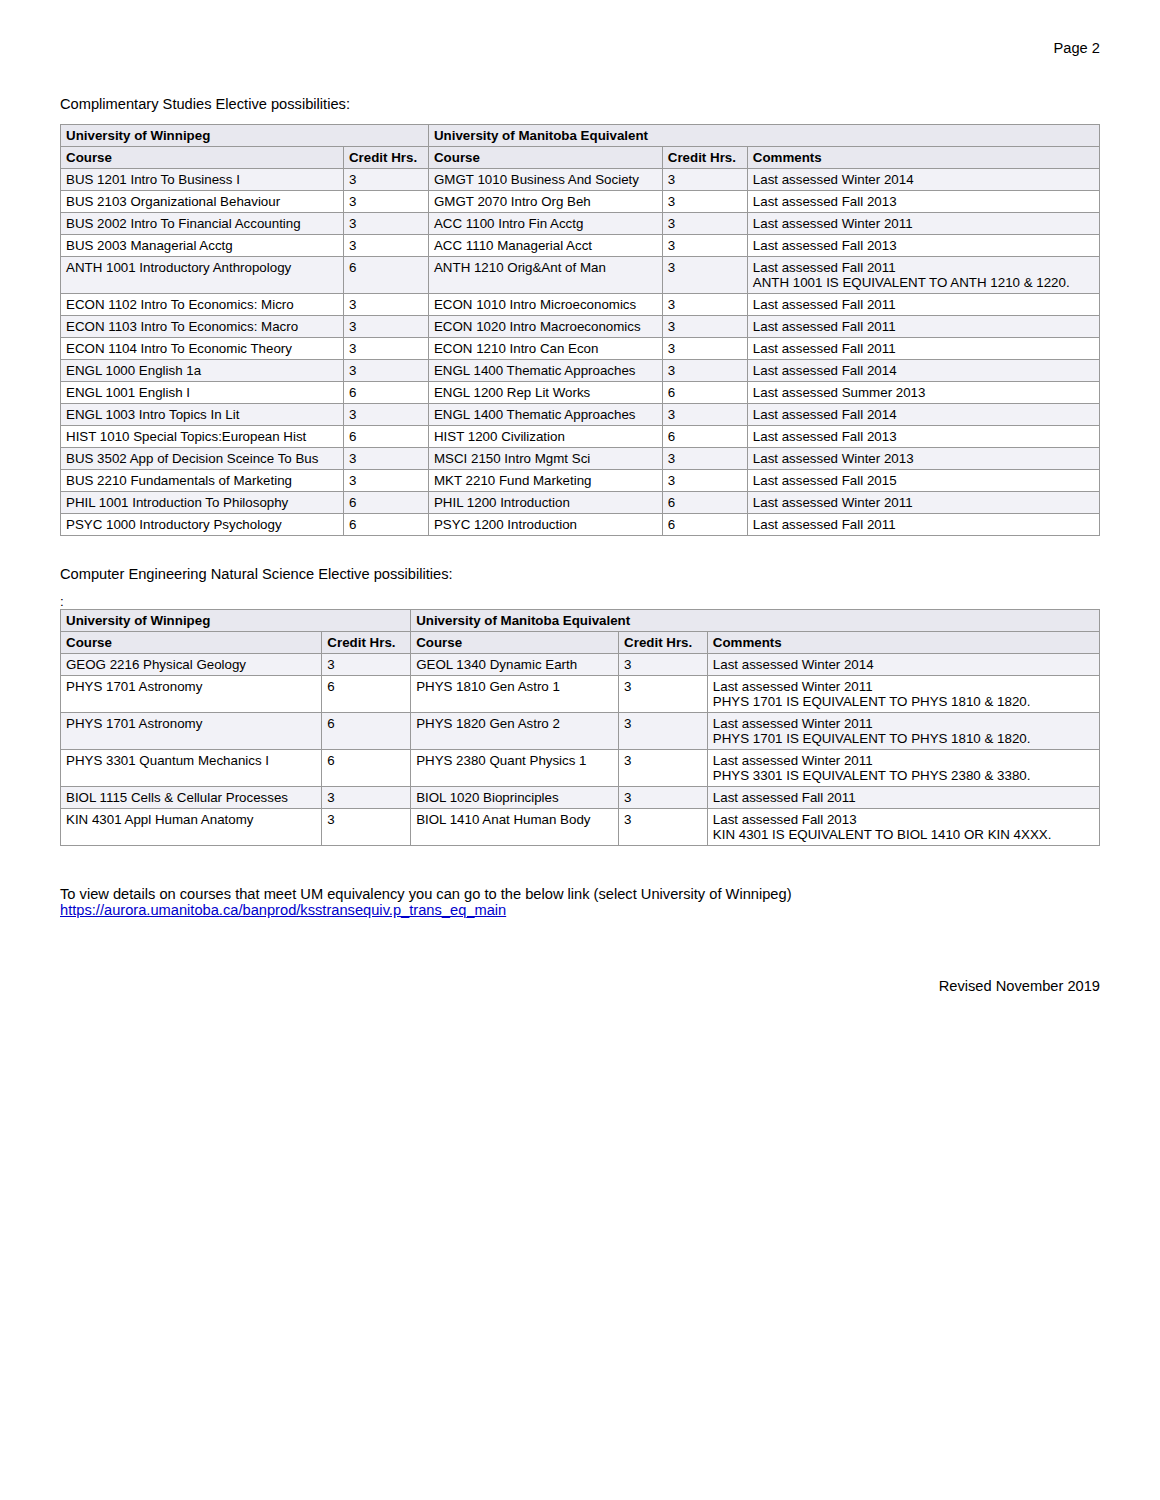Page 2
Complimentary Studies Elective possibilities:
| University of Winnipeg | University of Manitoba Equivalent |
| --- | --- |
| Course | Credit Hrs. | Course | Credit Hrs. | Comments |
| BUS 1201 Intro To Business I | 3 | GMGT 1010 Business And Society | 3 | Last assessed Winter 2014 |
| BUS 2103 Organizational Behaviour | 3 | GMGT 2070 Intro Org Beh | 3 | Last assessed Fall 2013 |
| BUS 2002 Intro To Financial Accounting | 3 | ACC 1100 Intro Fin Acctg | 3 | Last assessed Winter 2011 |
| BUS 2003 Managerial Acctg | 3 | ACC 1110 Managerial Acct | 3 | Last assessed Fall 2013 |
| ANTH 1001 Introductory Anthropology | 6 | ANTH 1210 Orig&Ant of Man | 3 | Last assessed Fall 2011 ANTH 1001 IS EQUIVALENT TO ANTH 1210 & 1220. |
| ECON 1102 Intro To Economics: Micro | 3 | ECON 1010 Intro Microeconomics | 3 | Last assessed Fall 2011 |
| ECON 1103 Intro To Economics: Macro | 3 | ECON 1020 Intro Macroeconomics | 3 | Last assessed Fall 2011 |
| ECON 1104 Intro To Economic Theory | 3 | ECON 1210 Intro Can Econ | 3 | Last assessed Fall 2011 |
| ENGL 1000 English 1a | 3 | ENGL 1400 Thematic Approaches | 3 | Last assessed Fall 2014 |
| ENGL 1001 English I | 6 | ENGL 1200 Rep Lit Works | 6 | Last assessed Summer 2013 |
| ENGL 1003 Intro Topics In Lit | 3 | ENGL 1400 Thematic Approaches | 3 | Last assessed Fall 2014 |
| HIST 1010 Special Topics:European Hist | 6 | HIST 1200 Civilization | 6 | Last assessed Fall 2013 |
| BUS 3502 App of Decision Sceince To Bus | 3 | MSCI 2150 Intro Mgmt Sci | 3 | Last assessed Winter 2013 |
| BUS 2210 Fundamentals of Marketing | 3 | MKT 2210 Fund Marketing | 3 | Last assessed Fall 2015 |
| PHIL 1001 Introduction To Philosophy | 6 | PHIL 1200 Introduction | 6 | Last assessed Winter 2011 |
| PSYC 1000 Introductory Psychology | 6 | PSYC 1200 Introduction | 6 | Last assessed Fall 2011 |
Computer Engineering Natural Science Elective possibilities:
:
| University of Winnipeg | University of Manitoba Equivalent |
| --- | --- |
| Course | Credit Hrs. | Course | Credit Hrs. | Comments |
| GEOG 2216 Physical Geology | 3 | GEOL 1340 Dynamic Earth | 3 | Last assessed Winter 2014 |
| PHYS 1701 Astronomy | 6 | PHYS 1810 Gen Astro 1 | 3 | Last assessed Winter 2011 PHYS 1701 IS EQUIVALENT TO PHYS 1810 & 1820. |
| PHYS 1701 Astronomy | 6 | PHYS 1820 Gen Astro 2 | 3 | Last assessed Winter 2011 PHYS 1701 IS EQUIVALENT TO PHYS 1810 & 1820. |
| PHYS 3301 Quantum Mechanics I | 6 | PHYS 2380 Quant Physics 1 | 3 | Last assessed Winter 2011 PHYS 3301 IS EQUIVALENT TO PHYS 2380 & 3380. |
| BIOL 1115 Cells & Cellular Processes | 3 | BIOL 1020 Bioprinciples | 3 | Last assessed Fall 2011 |
| KIN 4301 Appl Human Anatomy | 3 | BIOL 1410 Anat Human Body | 3 | Last assessed Fall 2013 KIN 4301 IS EQUIVALENT TO BIOL 1410 OR KIN 4XXX. |
To view details on courses that meet UM equivalency you can go to the below link (select University of Winnipeg)
https://aurora.umanitoba.ca/banprod/ksstransequiv.p_trans_eq_main
Revised November 2019